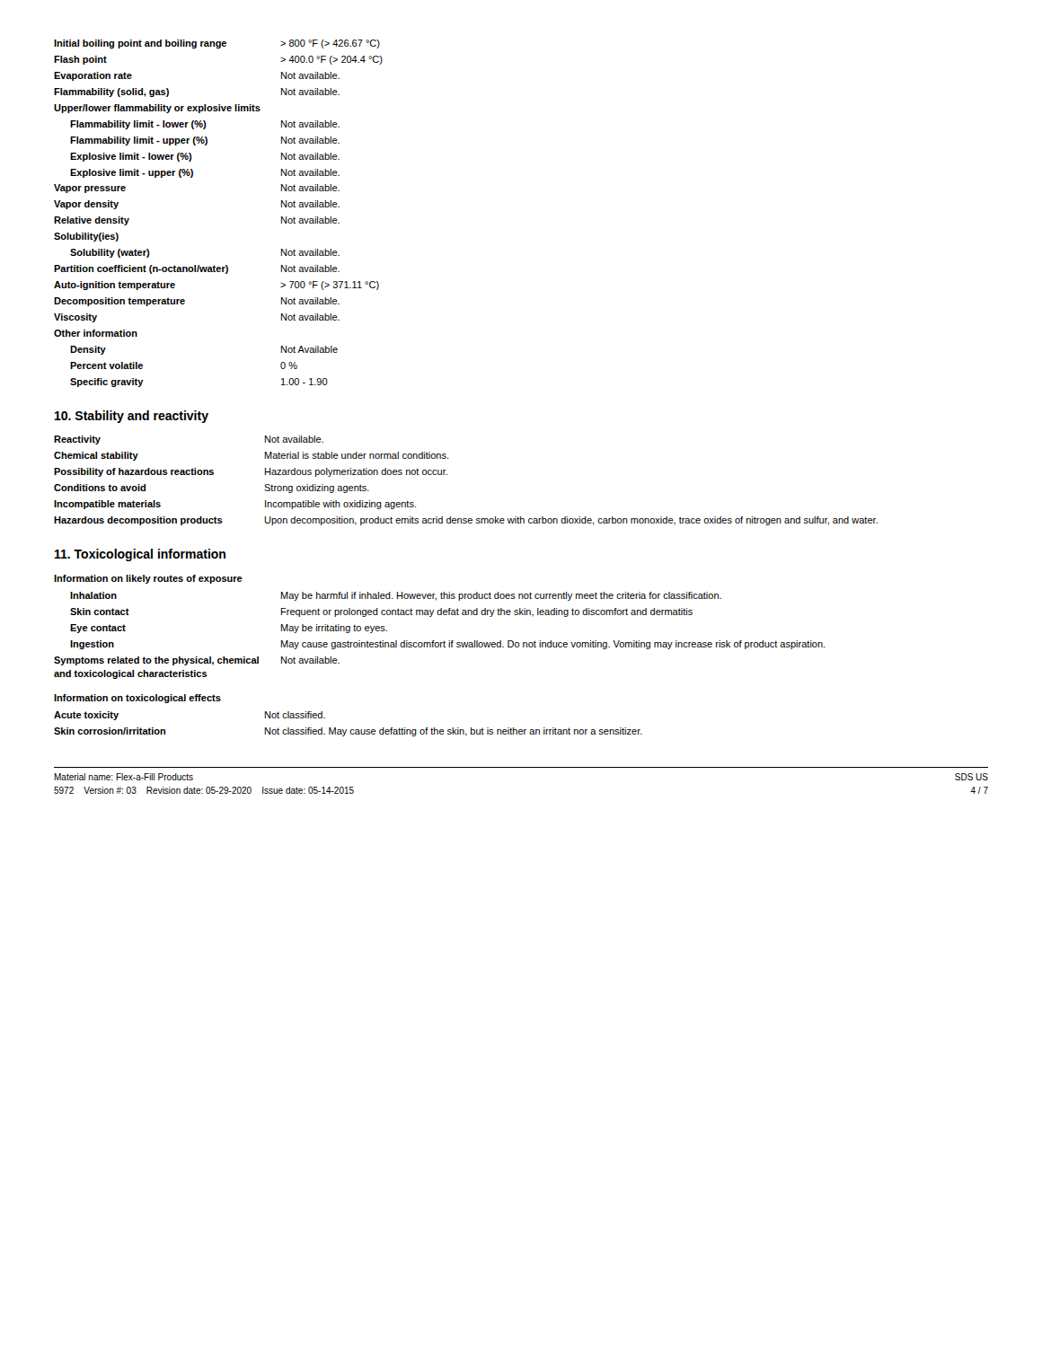| Initial boiling point and boiling range | > 800 °F (> 426.67 °C) |
| Flash point | > 400.0 °F (> 204.4 °C) |
| Evaporation rate | Not available. |
| Flammability (solid, gas) | Not available. |
| Upper/lower flammability or explosive limits |
| Flammability limit - lower (%) | Not available. |
| Flammability limit - upper (%) | Not available. |
| Explosive limit - lower (%) | Not available. |
| Explosive limit - upper (%) | Not available. |
| Vapor pressure | Not available. |
| Vapor density | Not available. |
| Relative density | Not available. |
| Solubility(ies) |
| Solubility (water) | Not available. |
| Partition coefficient (n-octanol/water) | Not available. |
| Auto-ignition temperature | > 700 °F (> 371.11 °C) |
| Decomposition temperature | Not available. |
| Viscosity | Not available. |
| Other information |
| Density | Not Available |
| Percent volatile | 0 % |
| Specific gravity | 1.00 - 1.90 |
10. Stability and reactivity
| Reactivity | Not available. |
| Chemical stability | Material is stable under normal conditions. |
| Possibility of hazardous reactions | Hazardous polymerization does not occur. |
| Conditions to avoid | Strong oxidizing agents. |
| Incompatible materials | Incompatible with oxidizing agents. |
| Hazardous decomposition products | Upon decomposition, product emits acrid dense smoke with carbon dioxide, carbon monoxide, trace oxides of nitrogen and sulfur, and water. |
11. Toxicological information
Information on likely routes of exposure
| Inhalation | May be harmful if inhaled. However, this product does not currently meet the criteria for classification. |
| Skin contact | Frequent or prolonged contact may defat and dry the skin, leading to discomfort and dermatitis |
| Eye contact | May be irritating to eyes. |
| Ingestion | May cause gastrointestinal discomfort if swallowed. Do not induce vomiting. Vomiting may increase risk of product aspiration. |
| Symptoms related to the physical, chemical and toxicological characteristics | Not available. |
Information on toxicological effects
| Acute toxicity | Not classified. |
| Skin corrosion/irritation | Not classified. May cause defatting of the skin, but is neither an irritant nor a sensitizer. |
| Material name: Flex-a-Fill Products | SDS US |
| 5972 Version #: 03 Revision date: 05-29-2020 Issue date: 05-14-2015 | 4 / 7 |